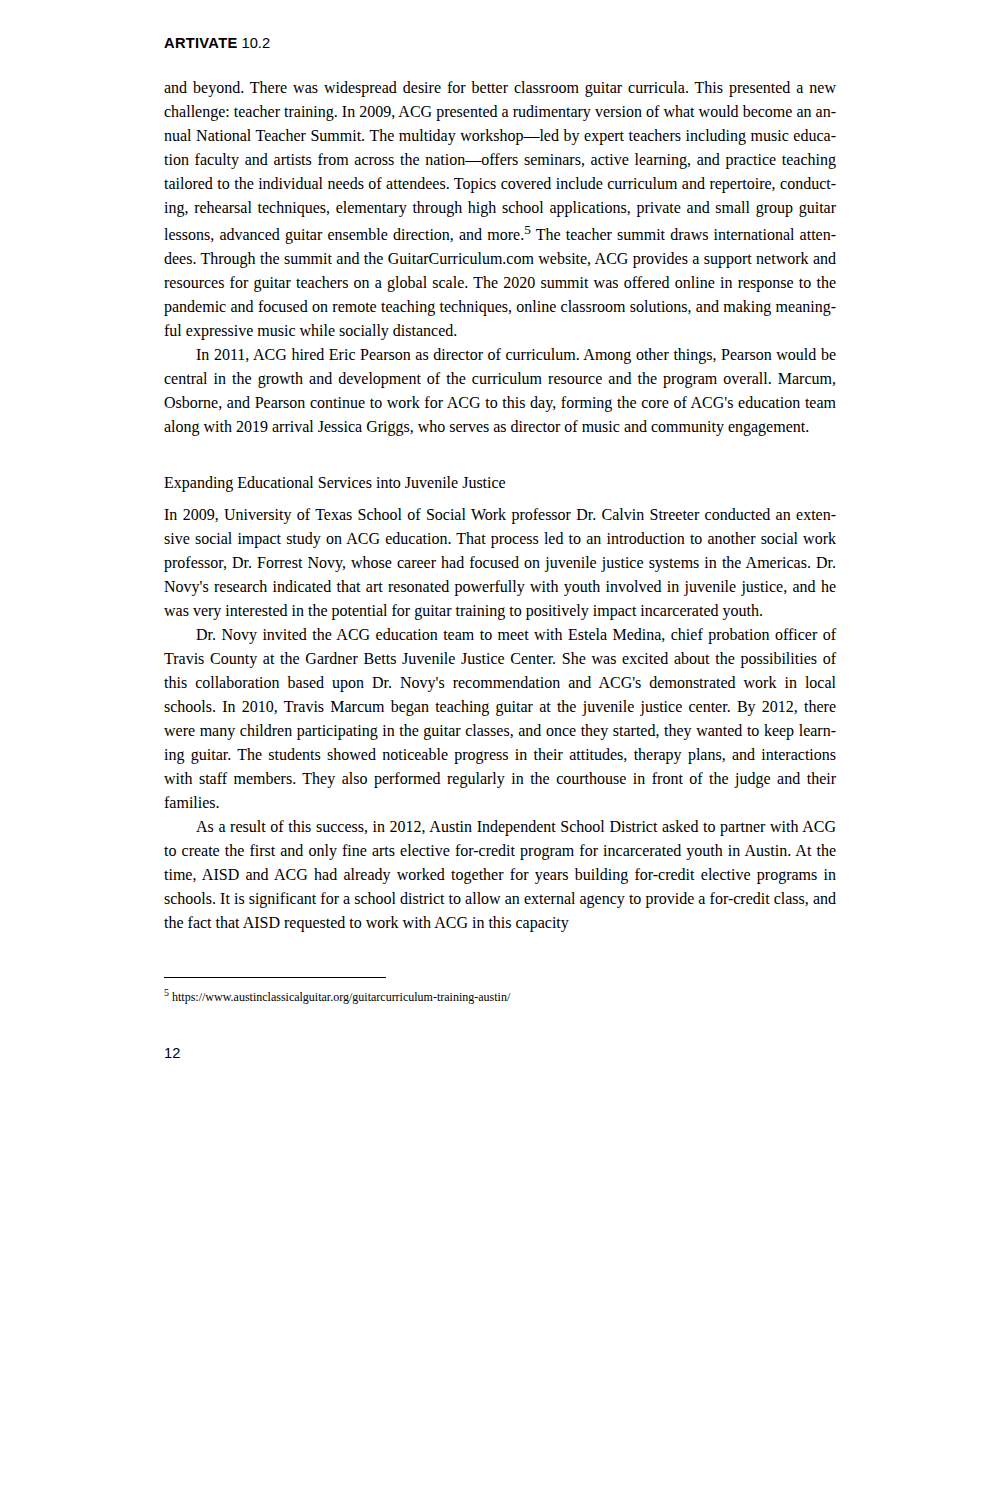ARTIVATE 10.2
and beyond. There was widespread desire for better classroom guitar curricula. This presented a new challenge: teacher training. In 2009, ACG presented a rudimentary version of what would become an annual National Teacher Summit. The multiday workshop—led by expert teachers including music education faculty and artists from across the nation—offers seminars, active learning, and practice teaching tailored to the individual needs of attendees. Topics covered include curriculum and repertoire, conducting, rehearsal techniques, elementary through high school applications, private and small group guitar lessons, advanced guitar ensemble direction, and more.5 The teacher summit draws international attendees. Through the summit and the GuitarCurriculum.com website, ACG provides a support network and resources for guitar teachers on a global scale. The 2020 summit was offered online in response to the pandemic and focused on remote teaching techniques, online classroom solutions, and making meaningful expressive music while socially distanced.
In 2011, ACG hired Eric Pearson as director of curriculum. Among other things, Pearson would be central in the growth and development of the curriculum resource and the program overall. Marcum, Osborne, and Pearson continue to work for ACG to this day, forming the core of ACG's education team along with 2019 arrival Jessica Griggs, who serves as director of music and community engagement.
Expanding Educational Services into Juvenile Justice
In 2009, University of Texas School of Social Work professor Dr. Calvin Streeter conducted an extensive social impact study on ACG education. That process led to an introduction to another social work professor, Dr. Forrest Novy, whose career had focused on juvenile justice systems in the Americas. Dr. Novy's research indicated that art resonated powerfully with youth involved in juvenile justice, and he was very interested in the potential for guitar training to positively impact incarcerated youth.
Dr. Novy invited the ACG education team to meet with Estela Medina, chief probation officer of Travis County at the Gardner Betts Juvenile Justice Center. She was excited about the possibilities of this collaboration based upon Dr. Novy's recommendation and ACG's demonstrated work in local schools. In 2010, Travis Marcum began teaching guitar at the juvenile justice center. By 2012, there were many children participating in the guitar classes, and once they started, they wanted to keep learning guitar. The students showed noticeable progress in their attitudes, therapy plans, and interactions with staff members. They also performed regularly in the courthouse in front of the judge and their families.
As a result of this success, in 2012, Austin Independent School District asked to partner with ACG to create the first and only fine arts elective for-credit program for incarcerated youth in Austin. At the time, AISD and ACG had already worked together for years building for-credit elective programs in schools. It is significant for a school district to allow an external agency to provide a for-credit class, and the fact that AISD requested to work with ACG in this capacity
5 https://www.austinclassicalguitar.org/guitarcurriculum-training-austin/
12